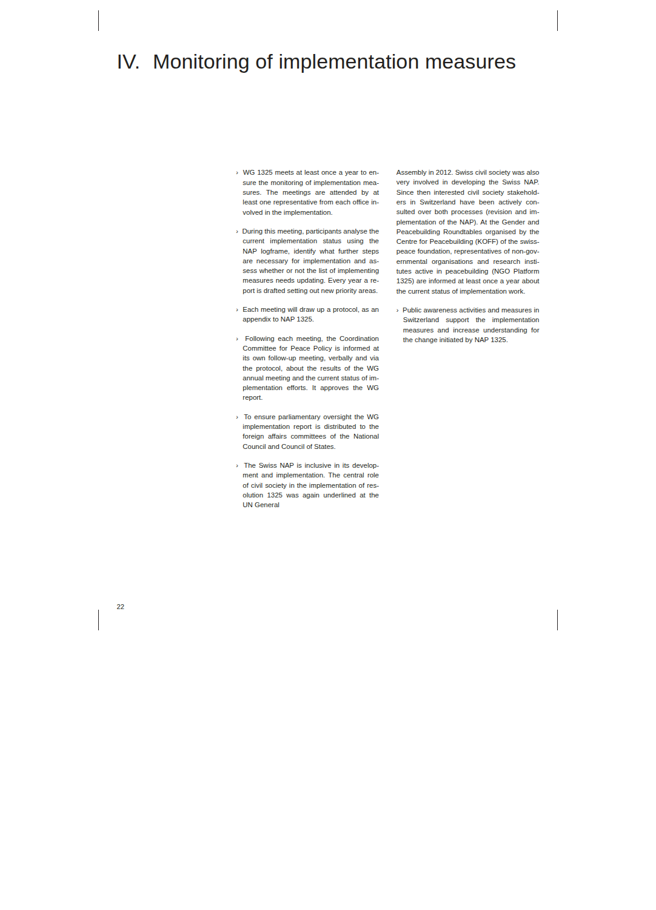IV. Monitoring of implementation measures
› WG 1325 meets at least once a year to ensure the monitoring of implementation measures. The meetings are attended by at least one representative from each office involved in the implementation.
› During this meeting, participants analyse the current implementation status using the NAP logframe, identify what further steps are necessary for implementation and assess whether or not the list of implementing measures needs updating. Every year a report is drafted setting out new priority areas.
› Each meeting will draw up a protocol, as an appendix to NAP 1325.
› Following each meeting, the Coordination Committee for Peace Policy is informed at its own follow-up meeting, verbally and via the protocol, about the results of the WG annual meeting and the current status of implementation efforts. It approves the WG report.
› To ensure parliamentary oversight the WG implementation report is distributed to the foreign affairs committees of the National Council and Council of States.
› The Swiss NAP is inclusive in its development and implementation. The central role of civil society in the implementation of resolution 1325 was again underlined at the UN General
Assembly in 2012. Swiss civil society was also very involved in developing the Swiss NAP. Since then interested civil society stakeholders in Switzerland have been actively consulted over both processes (revision and implementation of the NAP). At the Gender and Peacebuilding Roundtables organised by the Centre for Peacebuilding (KOFF) of the swisspeace foundation, representatives of non-governmental organisations and research institutes active in peacebuilding (NGO Platform 1325) are informed at least once a year about the current status of implementation work.
› Public awareness activities and measures in Switzerland support the implementation measures and increase understanding for the change initiated by NAP 1325.
22